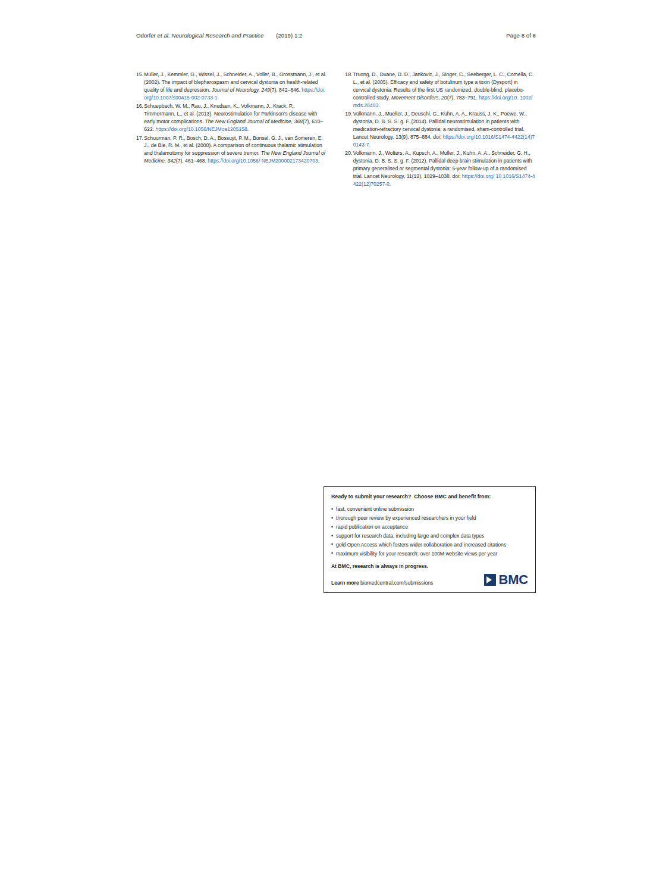Odorfer et al. Neurological Research and Practice(2019) 1:2
Page 8 of 8
15. Muller, J., Kemmler, G., Wissel, J., Schneider, A., Voller, B., Grossmann, J., et al. (2002). The impact of blepharospasm and cervical dystonia on health-related quality of life and depression. Journal of Neurology, 249(7), 842–846. https://doi.org/10.1007/s00415-002-0733-1.
16. Schuepbach, W. M., Rau, J., Knudsen, K., Volkmann, J., Krack, P., Timmermann, L., et al. (2013). Neurostimulation for Parkinson’s disease with early motor complications. The New England Journal of Medicine, 368(7), 610–622. https://doi.org/10.1056/NEJMoa1205158.
17. Schuurman, P. R., Bosch, D. A., Bossuyt, P. M., Bonsel, G. J., van Someren, E. J., de Bie, R. M., et al. (2000). A comparison of continuous thalamic stimulation and thalamotomy for suppression of severe tremor. The New England Journal of Medicine, 342(7), 461–468. https://doi.org/10.1056/ NEJM200002173420703.
18. Truong, D., Duane, D. D., Jankovic, J., Singer, C., Seeberger, L. C., Comella, C. L., et al. (2005). Efficacy and safety of botulinum type a toxin (Dysport) in cervical dystonia: Results of the first US randomized, double-blind, placebo-controlled study. Movement Disorders, 20(7), 783–791. https://doi.org/10. 1002/mds.20403.
19. Volkmann, J., Mueller, J., Deuschl, G., Kuhn, A. A., Krauss, J. K., Poewe, W., dystonia, D. B. S. S. g. F. (2014). Pallidal neurostimulation in patients with medication-refractory cervical dystonia: a randomised, sham-controlled trial. Lancet Neurology, 13(9), 875–884. doi: https://doi.org/10.1016/S1474-4422(14)70143-7.
20. Volkmann, J., Wolters, A., Kupsch, A., Muller, J., Kuhn, A. A., Schneider, G. H., dystonia, D. B. S. S. g. F. (2012). Pallidal deep brain stimulation in patients with primary generalised or segmental dystonia: 5-year follow-up of a randomised trial. Lancet Neurology, 11(12), 1029–1038. doi: https://doi.org/ 10.1016/S1474-4422(12)70257-0.
Ready to submit your research? Choose BMC and benefit from:
fast, convenient online submission
thorough peer review by experienced researchers in your field
rapid publication on acceptance
support for research data, including large and complex data types
gold Open Access which fosters wider collaboration and increased citations
maximum visibility for your research: over 100M website views per year
At BMC, research is always in progress.
Learn more biomedcentral.com/submissions
BMC